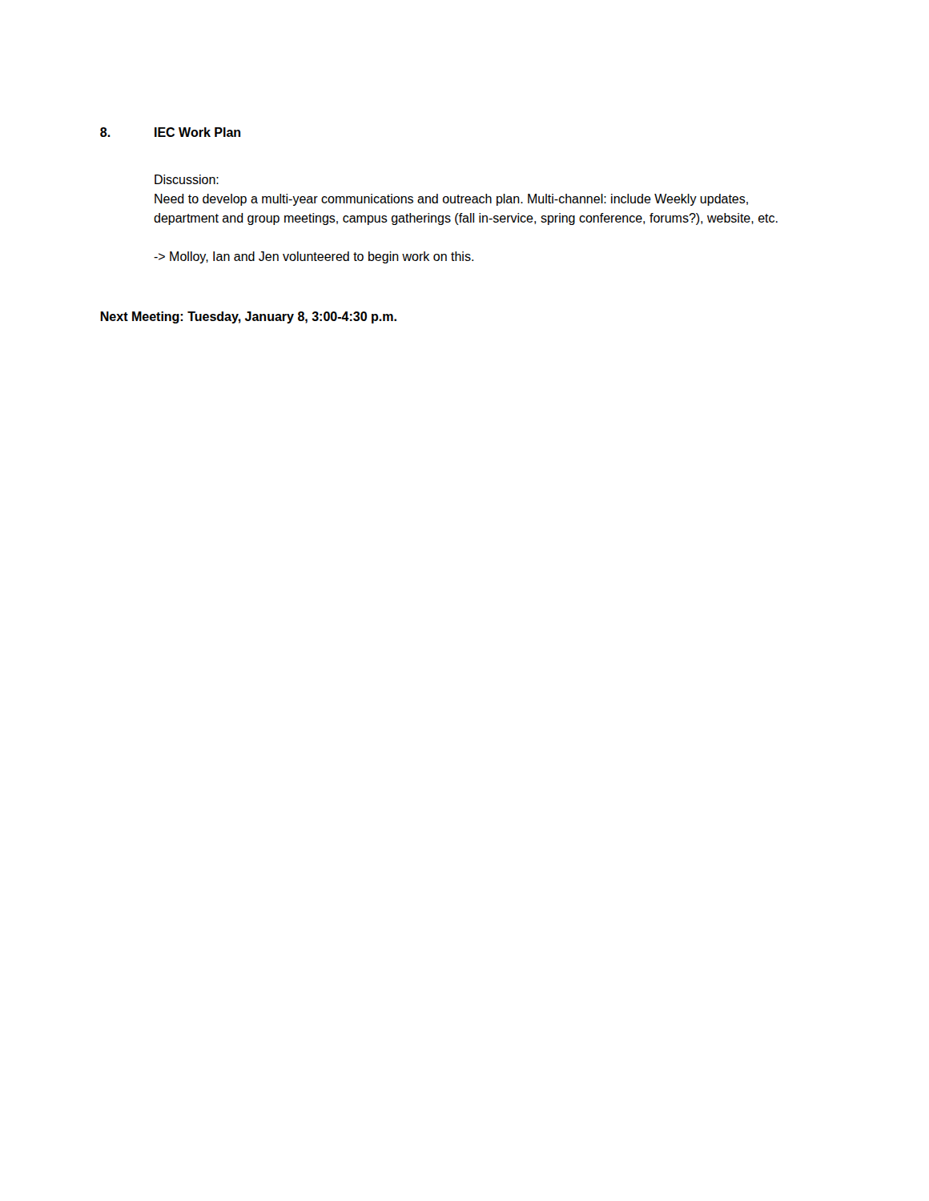8. IEC Work Plan
Discussion:
Need to develop a multi-year communications and outreach plan. Multi-channel: include Weekly updates, department and group meetings, campus gatherings (fall in-service, spring conference, forums?), website, etc.
-> Molloy, Ian and Jen volunteered to begin work on this.
Next Meeting: Tuesday, January 8, 3:00-4:30 p.m.